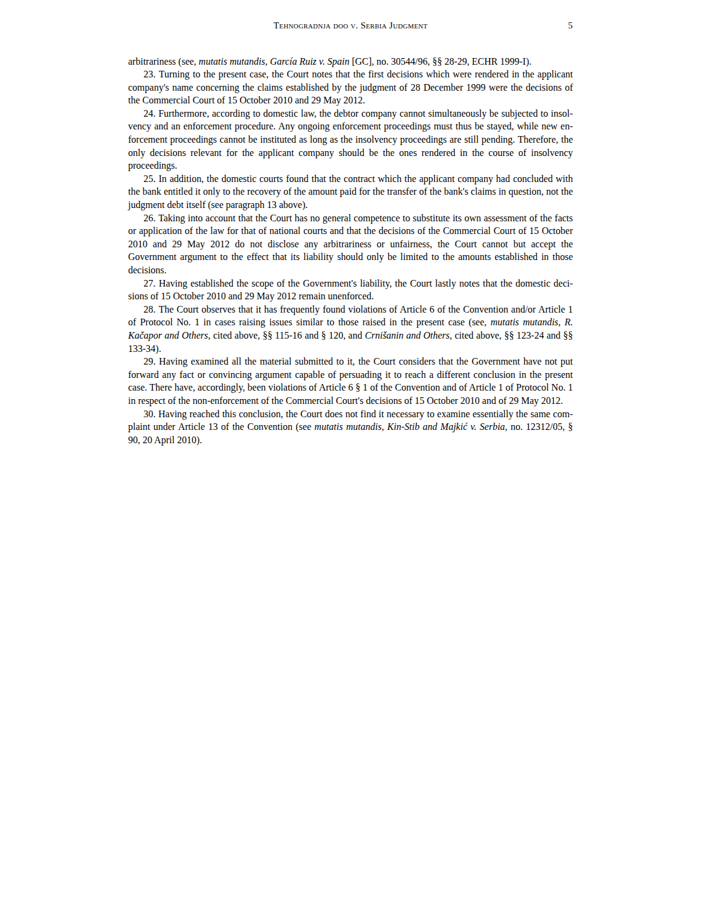Tehnogradnja doo v. Serbia Judgment 5
arbitrariness (see, mutatis mutandis, García Ruiz v. Spain [GC], no. 30544/96, §§ 28-29, ECHR 1999-I).
23. Turning to the present case, the Court notes that the first decisions which were rendered in the applicant company's name concerning the claims established by the judgment of 28 December 1999 were the decisions of the Commercial Court of 15 October 2010 and 29 May 2012.
24. Furthermore, according to domestic law, the debtor company cannot simultaneously be subjected to insolvency and an enforcement procedure. Any ongoing enforcement proceedings must thus be stayed, while new enforcement proceedings cannot be instituted as long as the insolvency proceedings are still pending. Therefore, the only decisions relevant for the applicant company should be the ones rendered in the course of insolvency proceedings.
25. In addition, the domestic courts found that the contract which the applicant company had concluded with the bank entitled it only to the recovery of the amount paid for the transfer of the bank's claims in question, not the judgment debt itself (see paragraph 13 above).
26. Taking into account that the Court has no general competence to substitute its own assessment of the facts or application of the law for that of national courts and that the decisions of the Commercial Court of 15 October 2010 and 29 May 2012 do not disclose any arbitrariness or unfairness, the Court cannot but accept the Government argument to the effect that its liability should only be limited to the amounts established in those decisions.
27. Having established the scope of the Government's liability, the Court lastly notes that the domestic decisions of 15 October 2010 and 29 May 2012 remain unenforced.
28. The Court observes that it has frequently found violations of Article 6 of the Convention and/or Article 1 of Protocol No. 1 in cases raising issues similar to those raised in the present case (see, mutatis mutandis, R. Kačapor and Others, cited above, §§ 115-16 and § 120, and Crnišanin and Others, cited above, §§ 123-24 and §§ 133-34).
29. Having examined all the material submitted to it, the Court considers that the Government have not put forward any fact or convincing argument capable of persuading it to reach a different conclusion in the present case. There have, accordingly, been violations of Article 6 § 1 of the Convention and of Article 1 of Protocol No. 1 in respect of the non-enforcement of the Commercial Court's decisions of 15 October 2010 and of 29 May 2012.
30. Having reached this conclusion, the Court does not find it necessary to examine essentially the same complaint under Article 13 of the Convention (see mutatis mutandis, Kin-Stib and Majkić v. Serbia, no. 12312/05, § 90, 20 April 2010).